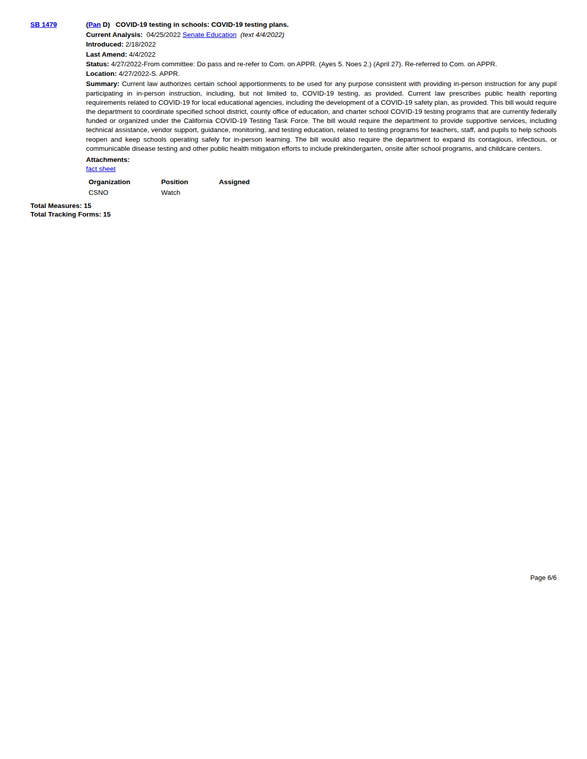SB 1479
(Pan D) COVID-19 testing in schools: COVID-19 testing plans.
Current Analysis: 04/25/2022 Senate Education (text 4/4/2022)
Introduced: 2/18/2022
Last Amend: 4/4/2022
Status: 4/27/2022-From committee: Do pass and re-refer to Com. on APPR. (Ayes 5. Noes 2.) (April 27). Re-referred to Com. on APPR.
Location: 4/27/2022-S. APPR.
Summary: Current law authorizes certain school apportionments to be used for any purpose consistent with providing in-person instruction for any pupil participating in in-person instruction, including, but not limited to, COVID-19 testing, as provided. Current law prescribes public health reporting requirements related to COVID-19 for local educational agencies, including the development of a COVID-19 safety plan, as provided. This bill would require the department to coordinate specified school district, county office of education, and charter school COVID-19 testing programs that are currently federally funded or organized under the California COVID-19 Testing Task Force. The bill would require the department to provide supportive services, including technical assistance, vendor support, guidance, monitoring, and testing education, related to testing programs for teachers, staff, and pupils to help schools reopen and keep schools operating safely for in-person learning. The bill would also require the department to expand its contagious, infectious, or communicable disease testing and other public health mitigation efforts to include prekindergarten, onsite after school programs, and childcare centers.
Attachments:
fact sheet
| Organization | Position | Assigned |
| --- | --- | --- |
| CSNO | Watch | |
Total Measures: 15
Total Tracking Forms: 15
Page 6/6